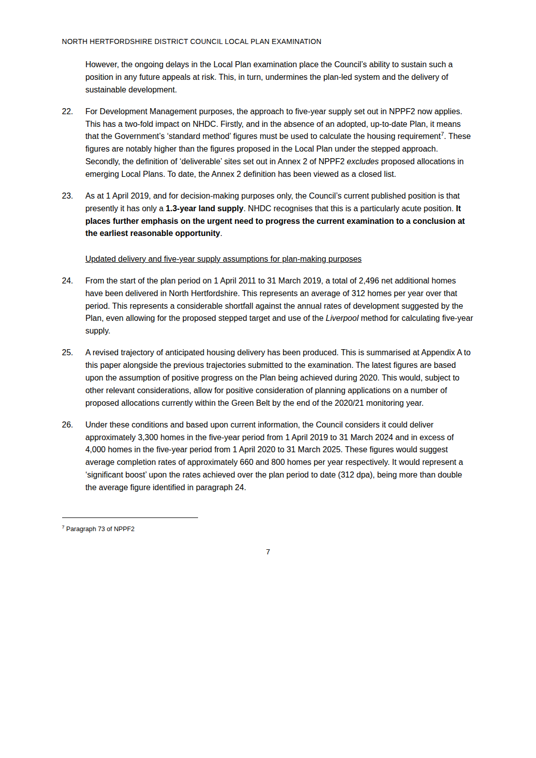NORTH HERTFORDSHIRE DISTRICT COUNCIL LOCAL PLAN EXAMINATION
However, the ongoing delays in the Local Plan examination place the Council’s ability to sustain such a position in any future appeals at risk. This, in turn, undermines the plan-led system and the delivery of sustainable development.
22. For Development Management purposes, the approach to five-year supply set out in NPPF2 now applies. This has a two-fold impact on NHDC. Firstly, and in the absence of an adopted, up-to-date Plan, it means that the Government’s ‘standard method’ figures must be used to calculate the housing requirement7. These figures are notably higher than the figures proposed in the Local Plan under the stepped approach. Secondly, the definition of ‘deliverable’ sites set out in Annex 2 of NPPF2 excludes proposed allocations in emerging Local Plans. To date, the Annex 2 definition has been viewed as a closed list.
23. As at 1 April 2019, and for decision-making purposes only, the Council’s current published position is that presently it has only a 1.3-year land supply. NHDC recognises that this is a particularly acute position. It places further emphasis on the urgent need to progress the current examination to a conclusion at the earliest reasonable opportunity.
Updated delivery and five-year supply assumptions for plan-making purposes
24. From the start of the plan period on 1 April 2011 to 31 March 2019, a total of 2,496 net additional homes have been delivered in North Hertfordshire. This represents an average of 312 homes per year over that period. This represents a considerable shortfall against the annual rates of development suggested by the Plan, even allowing for the proposed stepped target and use of the Liverpool method for calculating five-year supply.
25. A revised trajectory of anticipated housing delivery has been produced. This is summarised at Appendix A to this paper alongside the previous trajectories submitted to the examination. The latest figures are based upon the assumption of positive progress on the Plan being achieved during 2020. This would, subject to other relevant considerations, allow for positive consideration of planning applications on a number of proposed allocations currently within the Green Belt by the end of the 2020/21 monitoring year.
26. Under these conditions and based upon current information, the Council considers it could deliver approximately 3,300 homes in the five-year period from 1 April 2019 to 31 March 2024 and in excess of 4,000 homes in the five-year period from 1 April 2020 to 31 March 2025. These figures would suggest average completion rates of approximately 660 and 800 homes per year respectively. It would represent a ‘significant boost’ upon the rates achieved over the plan period to date (312 dpa), being more than double the average figure identified in paragraph 24.
7 Paragraph 73 of NPPF2
7